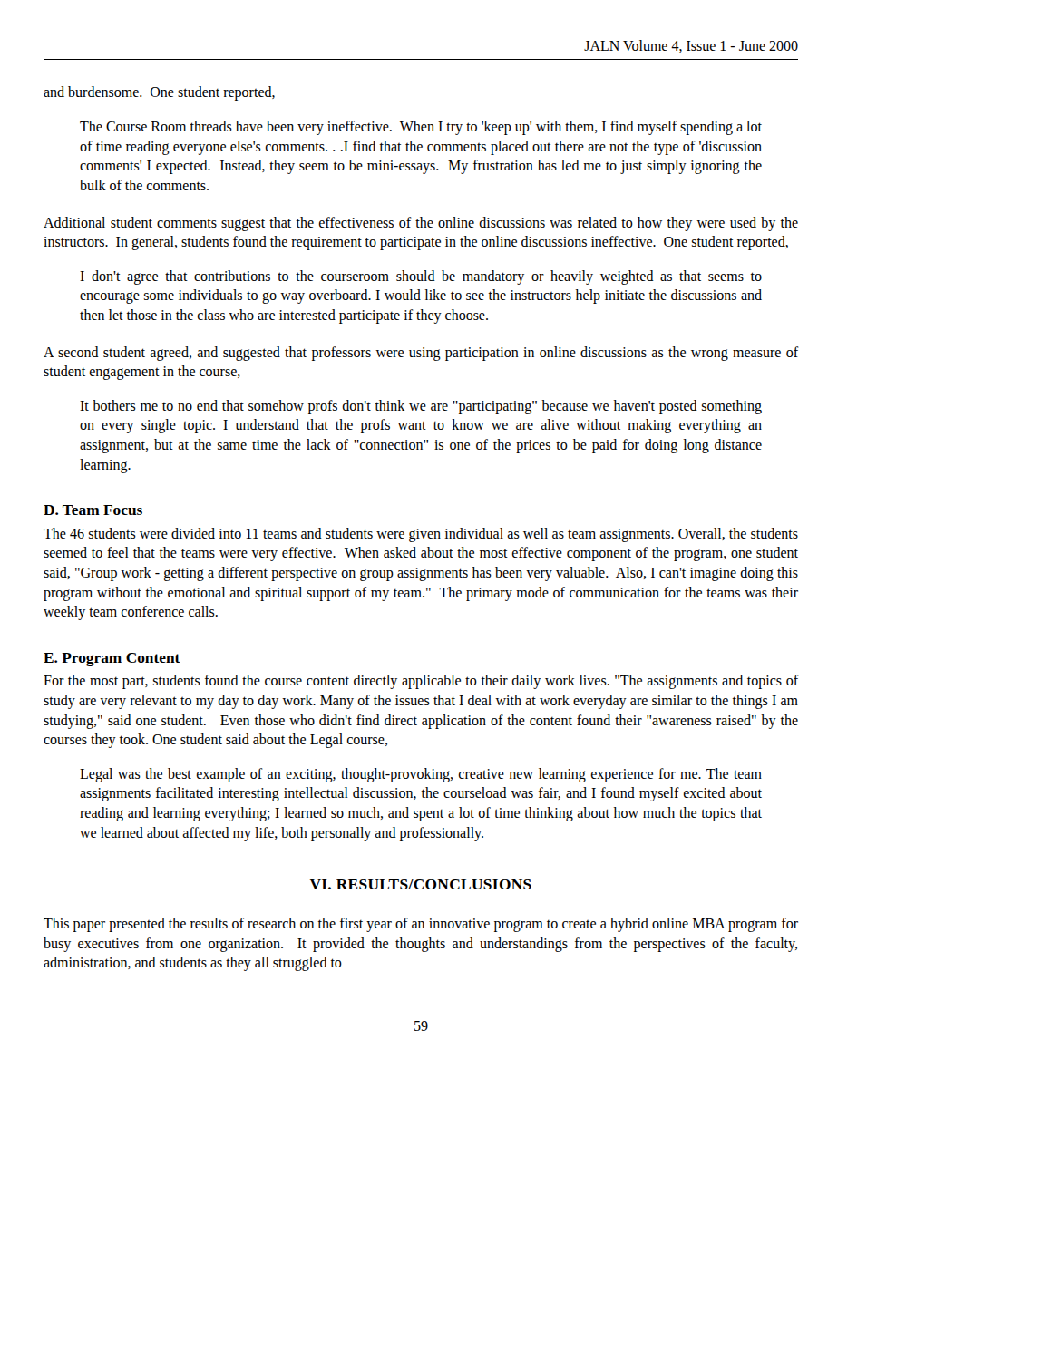JALN Volume 4, Issue 1 - June 2000
and burdensome. One student reported,
The Course Room threads have been very ineffective. When I try to 'keep up' with them, I find myself spending a lot of time reading everyone else's comments. . .I find that the comments placed out there are not the type of 'discussion comments' I expected. Instead, they seem to be mini-essays. My frustration has led me to just simply ignoring the bulk of the comments.
Additional student comments suggest that the effectiveness of the online discussions was related to how they were used by the instructors. In general, students found the requirement to participate in the online discussions ineffective. One student reported,
I don't agree that contributions to the courseroom should be mandatory or heavily weighted as that seems to encourage some individuals to go way overboard. I would like to see the instructors help initiate the discussions and then let those in the class who are interested participate if they choose.
A second student agreed, and suggested that professors were using participation in online discussions as the wrong measure of student engagement in the course,
It bothers me to no end that somehow profs don't think we are "participating" because we haven't posted something on every single topic. I understand that the profs want to know we are alive without making everything an assignment, but at the same time the lack of "connection" is one of the prices to be paid for doing long distance learning.
D. Team Focus
The 46 students were divided into 11 teams and students were given individual as well as team assignments. Overall, the students seemed to feel that the teams were very effective. When asked about the most effective component of the program, one student said, "Group work - getting a different perspective on group assignments has been very valuable. Also, I can't imagine doing this program without the emotional and spiritual support of my team." The primary mode of communication for the teams was their weekly team conference calls.
E. Program Content
For the most part, students found the course content directly applicable to their daily work lives. "The assignments and topics of study are very relevant to my day to day work. Many of the issues that I deal with at work everyday are similar to the things I am studying," said one student. Even those who didn't find direct application of the content found their "awareness raised" by the courses they took. One student said about the Legal course,
Legal was the best example of an exciting, thought-provoking, creative new learning experience for me. The team assignments facilitated interesting intellectual discussion, the courseload was fair, and I found myself excited about reading and learning everything; I learned so much, and spent a lot of time thinking about how much the topics that we learned about affected my life, both personally and professionally.
VI. RESULTS/CONCLUSIONS
This paper presented the results of research on the first year of an innovative program to create a hybrid online MBA program for busy executives from one organization. It provided the thoughts and understandings from the perspectives of the faculty, administration, and students as they all struggled to
59